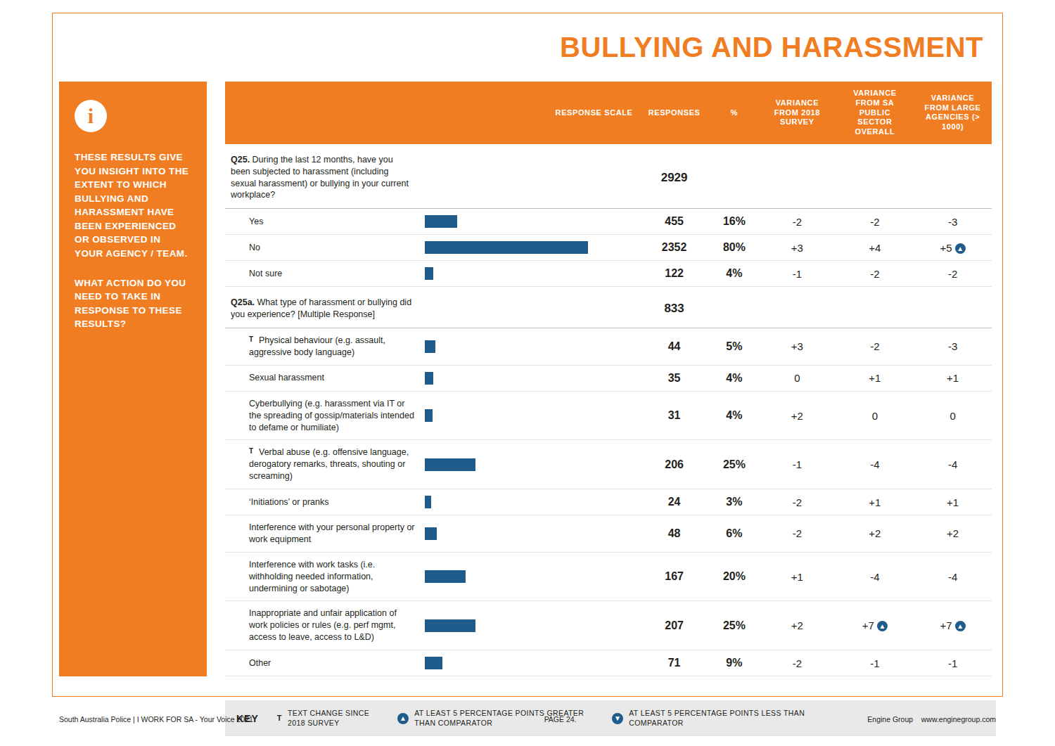Bullying and Harassment
i
These results give you insight into the extent to which bullying and harassment have been experienced or observed in your agency / team.
What action do you need to take in response to these results?
| | Response Scale | Responses | % | Variance from 2018 Survey | Variance from SA Public Sector Overall | Variance from Large Agencies (> 1000) |
| --- | --- | --- | --- | --- | --- | --- |
| Q25. During the last 12 months, have you been subjected to harassment (including sexual harassment) or bullying in your current workplace? | | 2929 | | | | |
| Yes | | 455 | 16% | -2 | -2 | -3 |
| No | | 2352 | 80% | +3 | +4 | +5 ▲ |
| Not sure | | 122 | 4% | -1 | -2 | -2 |
| Q25a. What type of harassment or bullying did you experience? [Multiple Response] | | 833 | | | | |
| T Physical behaviour (e.g. assault, aggressive body language) | | 44 | 5% | +3 | -2 | -3 |
| Sexual harassment | | 35 | 4% | 0 | +1 | +1 |
| Cyberbullying (e.g. harassment via IT or the spreading of gossip/materials intended to defame or humiliate) | | 31 | 4% | +2 | 0 | 0 |
| T Verbal abuse (e.g. offensive language, derogatory remarks, threats, shouting or screaming) | | 206 | 25% | -1 | -4 | -4 |
| ‘Initiations’ or pranks | | 24 | 3% | -2 | +1 | +1 |
| Interference with your personal property or work equipment | | 48 | 6% | -2 | +2 | +2 |
| Interference with work tasks (i.e. withholding needed information, undermining or sabotage) | | 167 | 20% | +1 | -4 | -4 |
| Inappropriate and unfair application of work policies or rules (e.g. perf mgmt, access to leave, access to L&D) | | 207 | 25% | +2 | +7 ▲ | +7 ▲ |
| Other | | 71 | 9% | -2 | -1 | -1 |
KEY
TText change since
2018 survey
▲At least 5 percentage points greater
than comparator
▼At least 5 percentage points less than
comparator
South Australia Police | I WORK FOR SA - Your Voice 2021
PAGE 24.
Engine Group www.enginegroup.com